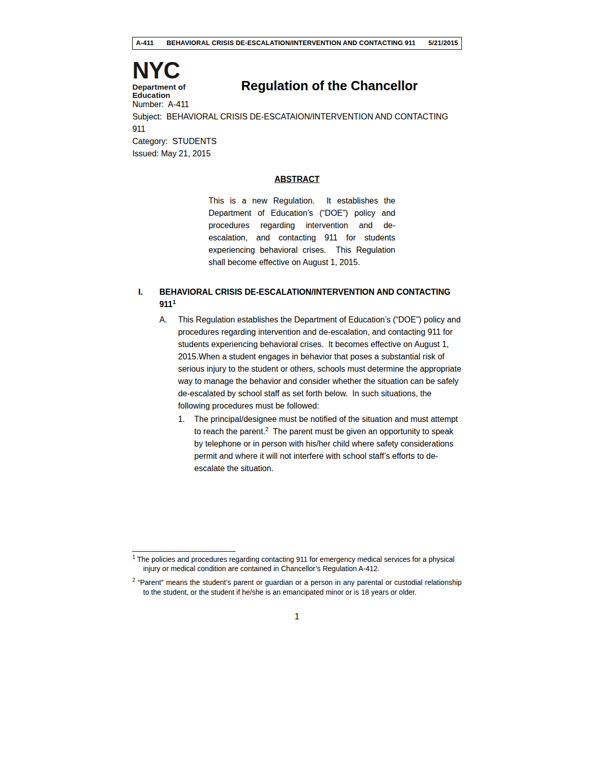A-411 BEHAVIORAL CRISIS DE-ESCALATION/INTERVENTION AND CONTACTING 911 5/21/2015
NYC
Department of
Education
Regulation of the Chancellor
Number: A-411
Subject: BEHAVIORAL CRISIS DE-ESCATAION/INTERVENTION AND CONTACTING 911
Category: STUDENTS
Issued: May 21, 2015
ABSTRACT
This is a new Regulation. It establishes the Department of Education’s (“DOE”) policy and procedures regarding intervention and de-escalation, and contacting 911 for students experiencing behavioral crises. This Regulation shall become effective on August 1, 2015.
BEHAVIORAL CRISIS DE-ESCALATION/INTERVENTION AND CONTACTING 9111
This Regulation establishes the Department of Education’s (“DOE”) policy and procedures regarding intervention and de-escalation, and contacting 911 for students experiencing behavioral crises. It becomes effective on August 1, 2015.When a student engages in behavior that poses a substantial risk of serious injury to the student or others, schools must determine the appropriate way to manage the behavior and consider whether the situation can be safely de-escalated by school staff as set forth below. In such situations, the following procedures must be followed:
The principal/designee must be notified of the situation and must attempt to reach the parent.2 The parent must be given an opportunity to speak by telephone or in person with his/her child where safety considerations permit and where it will not interfere with school staff’s efforts to de-escalate the situation.
1 The policies and procedures regarding contacting 911 for emergency medical services for a physical injury or medical condition are contained in Chancellor’s Regulation A-412.
2 “Parent” means the student’s parent or guardian or a person in any parental or custodial relationship to the student, or the student if he/she is an emancipated minor or is 18 years or older.
1